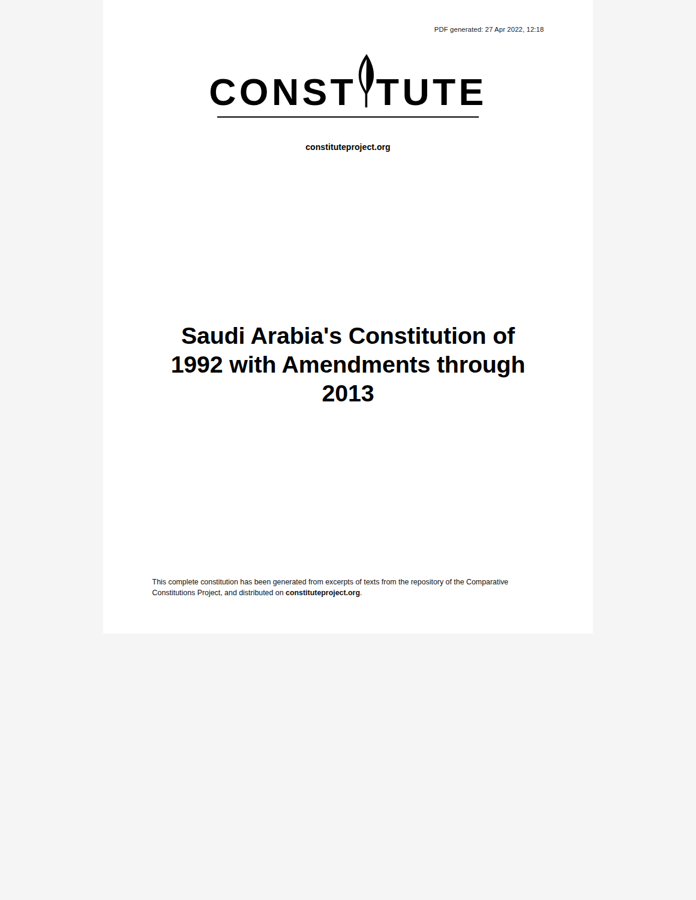PDF generated: 27 Apr 2022, 12:18
CONST TUTE
constituteproject.org
Saudi Arabia's Constitution of 1992 with Amendments through 2013
This complete constitution has been generated from excerpts of texts from the repository of the Comparative Constitutions Project, and distributed on constituteproject.org.